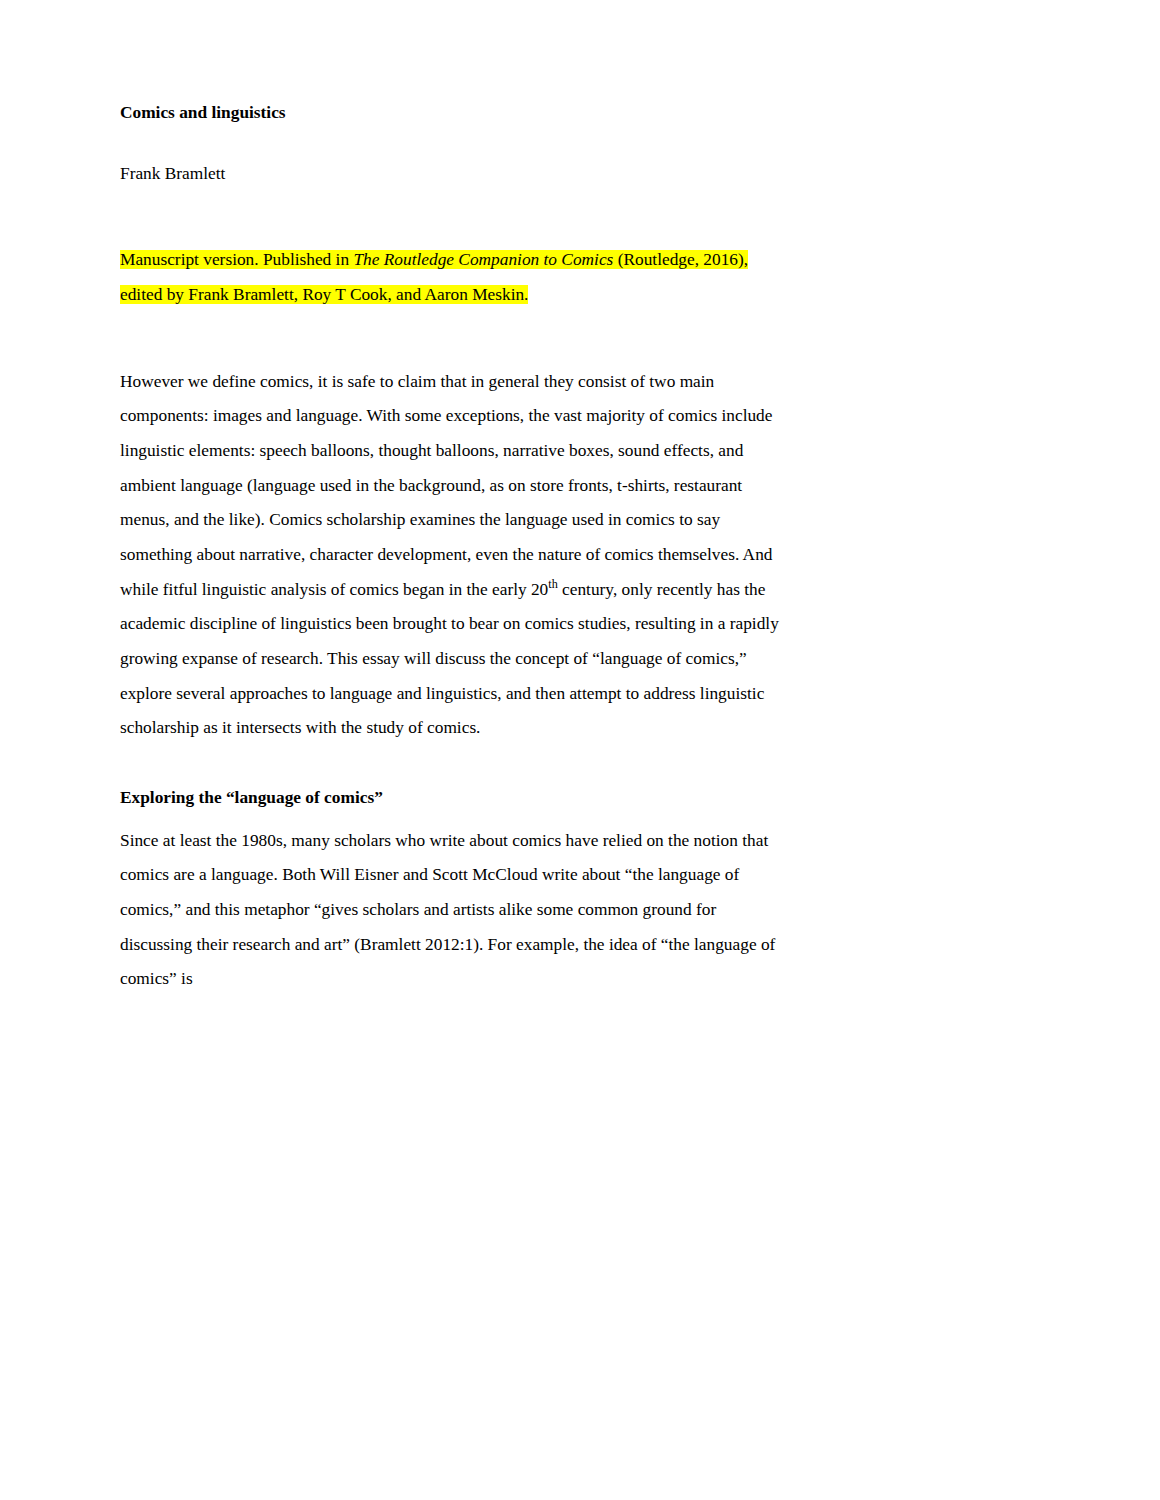Comics and linguistics
Frank Bramlett
Manuscript version. Published in The Routledge Companion to Comics (Routledge, 2016), edited by Frank Bramlett, Roy T Cook, and Aaron Meskin.
However we define comics, it is safe to claim that in general they consist of two main components: images and language. With some exceptions, the vast majority of comics include linguistic elements: speech balloons, thought balloons, narrative boxes, sound effects, and ambient language (language used in the background, as on store fronts, t-shirts, restaurant menus, and the like). Comics scholarship examines the language used in comics to say something about narrative, character development, even the nature of comics themselves. And while fitful linguistic analysis of comics began in the early 20th century, only recently has the academic discipline of linguistics been brought to bear on comics studies, resulting in a rapidly growing expanse of research. This essay will discuss the concept of “language of comics,” explore several approaches to language and linguistics, and then attempt to address linguistic scholarship as it intersects with the study of comics.
Exploring the “language of comics”
Since at least the 1980s, many scholars who write about comics have relied on the notion that comics are a language. Both Will Eisner and Scott McCloud write about “the language of comics,” and this metaphor “gives scholars and artists alike some common ground for discussing their research and art” (Bramlett 2012:1). For example, the idea of “the language of comics” is